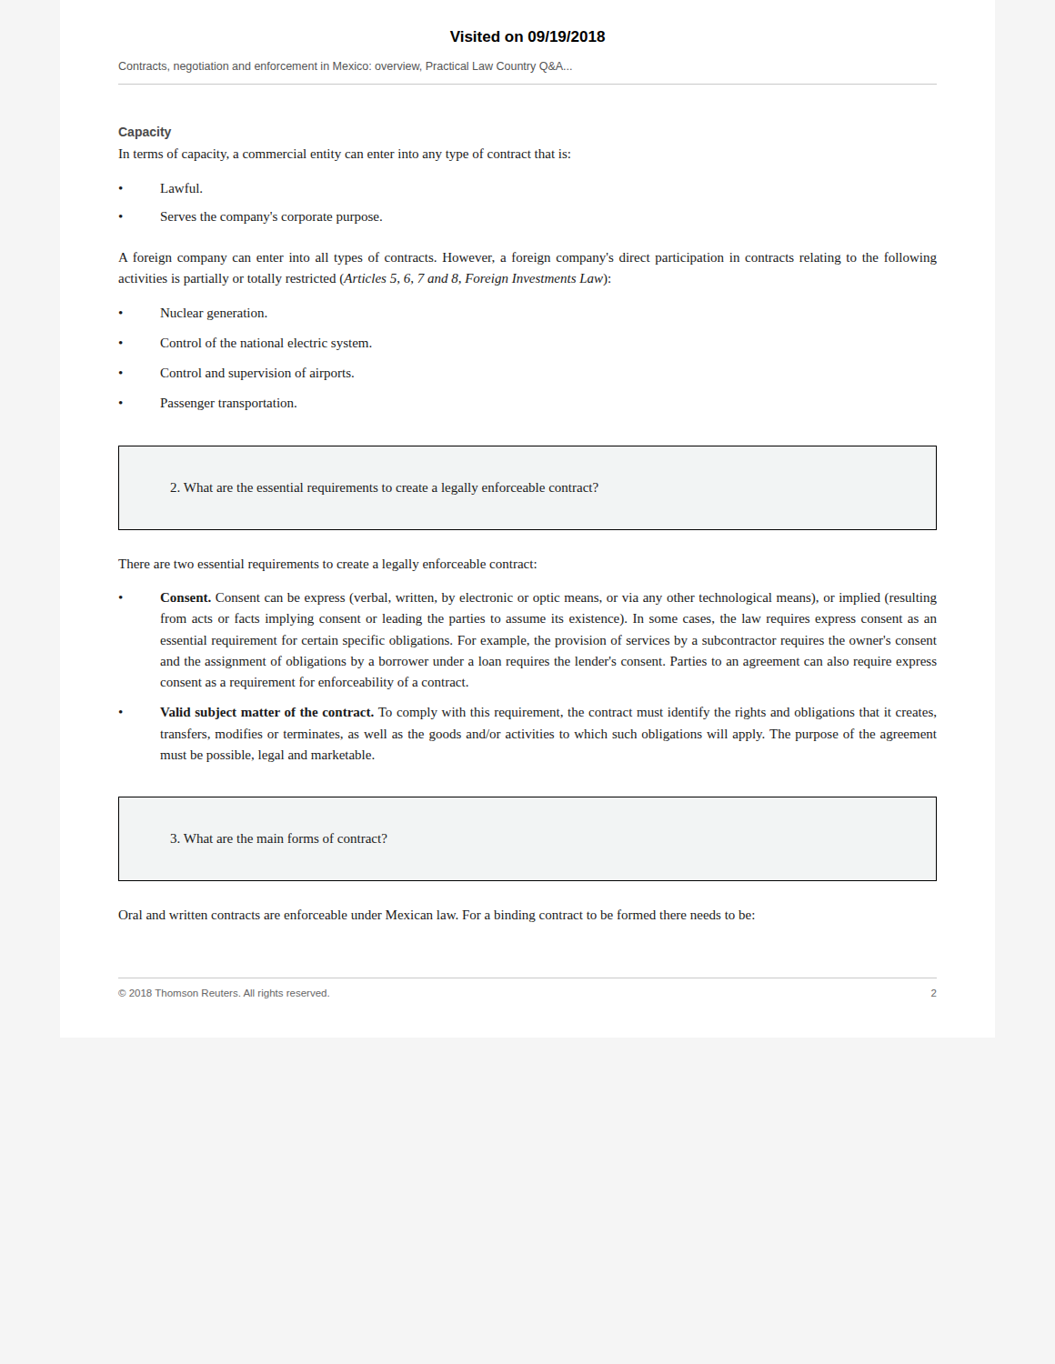Visited on 09/19/2018
Contracts, negotiation and enforcement in Mexico: overview, Practical Law Country Q&A...
Capacity
In terms of capacity, a commercial entity can enter into any type of contract that is:
Lawful.
Serves the company's corporate purpose.
A foreign company can enter into all types of contracts. However, a foreign company's direct participation in contracts relating to the following activities is partially or totally restricted (Articles 5, 6, 7 and 8, Foreign Investments Law):
Nuclear generation.
Control of the national electric system.
Control and supervision of airports.
Passenger transportation.
2. What are the essential requirements to create a legally enforceable contract?
There are two essential requirements to create a legally enforceable contract:
Consent. Consent can be express (verbal, written, by electronic or optic means, or via any other technological means), or implied (resulting from acts or facts implying consent or leading the parties to assume its existence). In some cases, the law requires express consent as an essential requirement for certain specific obligations. For example, the provision of services by a subcontractor requires the owner's consent and the assignment of obligations by a borrower under a loan requires the lender's consent. Parties to an agreement can also require express consent as a requirement for enforceability of a contract.
Valid subject matter of the contract. To comply with this requirement, the contract must identify the rights and obligations that it creates, transfers, modifies or terminates, as well as the goods and/or activities to which such obligations will apply. The purpose of the agreement must be possible, legal and marketable.
3. What are the main forms of contract?
Oral and written contracts are enforceable under Mexican law. For a binding contract to be formed there needs to be:
© 2018 Thomson Reuters. All rights reserved. 2